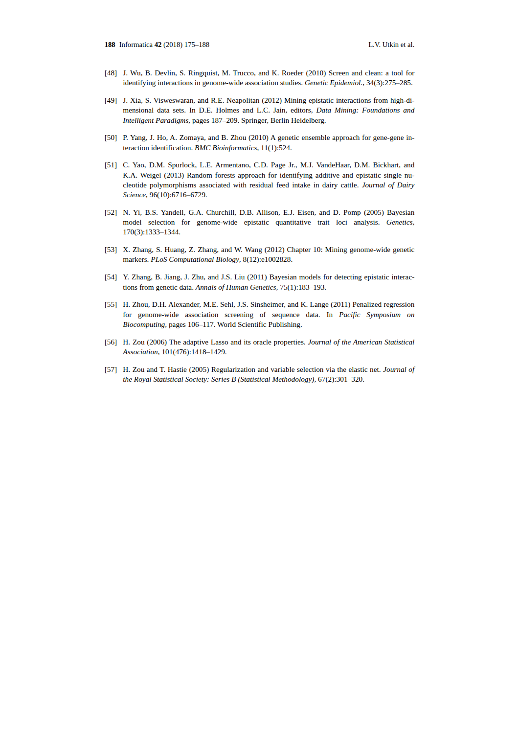188 Informatica 42 (2018) 175–188
L.V. Utkin et al.
[48] J. Wu, B. Devlin, S. Ringquist, M. Trucco, and K. Roeder (2010) Screen and clean: a tool for identifying interactions in genome-wide association studies. Genetic Epidemiol., 34(3):275–285.
[49] J. Xia, S. Visweswaran, and R.E. Neapolitan (2012) Mining epistatic interactions from high-dimensional data sets. In D.E. Holmes and L.C. Jain, editors, Data Mining: Foundations and Intelligent Paradigms, pages 187–209. Springer, Berlin Heidelberg.
[50] P. Yang, J. Ho, A. Zomaya, and B. Zhou (2010) A genetic ensemble approach for gene-gene interaction identification. BMC Bioinformatics, 11(1):524.
[51] C. Yao, D.M. Spurlock, L.E. Armentano, C.D. Page Jr., M.J. VandeHaar, D.M. Bickhart, and K.A. Weigel (2013) Random forests approach for identifying additive and epistatic single nucleotide polymorphisms associated with residual feed intake in dairy cattle. Journal of Dairy Science, 96(10):6716–6729.
[52] N. Yi, B.S. Yandell, G.A. Churchill, D.B. Allison, E.J. Eisen, and D. Pomp (2005) Bayesian model selection for genome-wide epistatic quantitative trait loci analysis. Genetics, 170(3):1333–1344.
[53] X. Zhang, S. Huang, Z. Zhang, and W. Wang (2012) Chapter 10: Mining genome-wide genetic markers. PLoS Computational Biology, 8(12):e1002828.
[54] Y. Zhang, B. Jiang, J. Zhu, and J.S. Liu (2011) Bayesian models for detecting epistatic interactions from genetic data. Annals of Human Genetics, 75(1):183–193.
[55] H. Zhou, D.H. Alexander, M.E. Sehl, J.S. Sinsheimer, and K. Lange (2011) Penalized regression for genome-wide association screening of sequence data. In Pacific Symposium on Biocomputing, pages 106–117. World Scientific Publishing.
[56] H. Zou (2006) The adaptive Lasso and its oracle properties. Journal of the American Statistical Association, 101(476):1418–1429.
[57] H. Zou and T. Hastie (2005) Regularization and variable selection via the elastic net. Journal of the Royal Statistical Society: Series B (Statistical Methodology), 67(2):301–320.